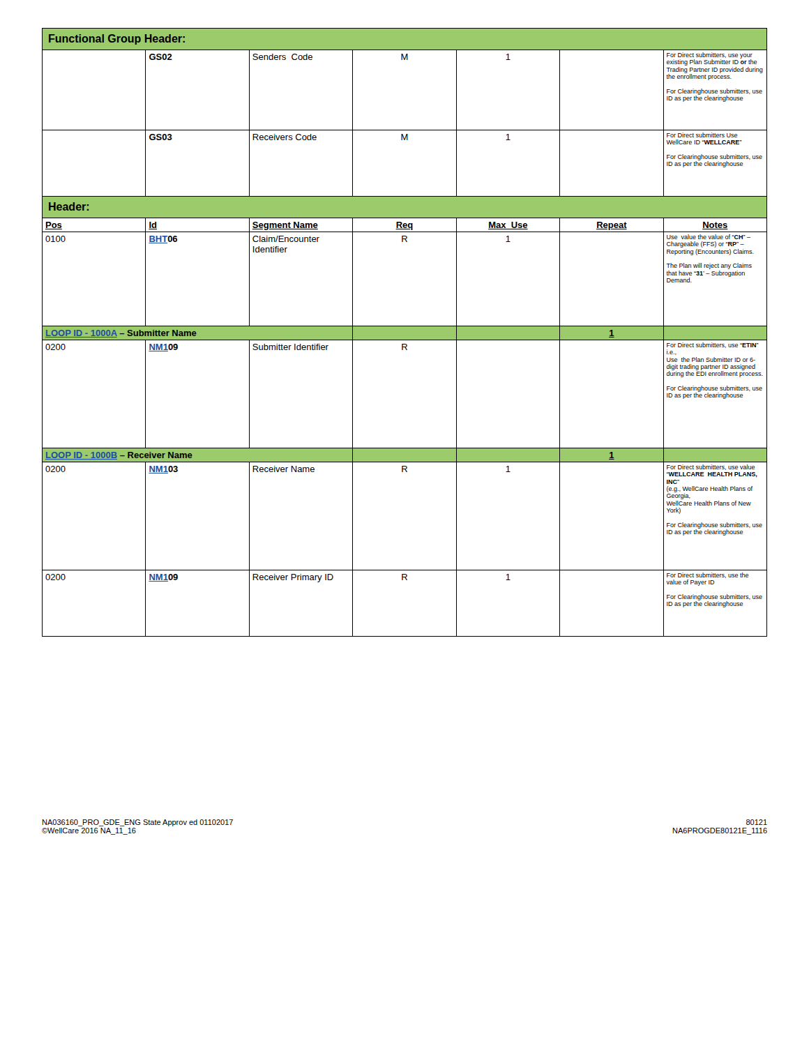| Functional Group Header: |
| | GS02 | Senders Code | M | 1 | | For Direct submitters, use your existing Plan Submitter ID or the Trading Partner ID provided during the enrollment process. For Clearinghouse submitters, use ID as per the clearinghouse |
| | GS03 | Receivers Code | M | 1 | | For Direct submitters Use WellCare ID “ WELLCARE ” For Clearinghouse submitters, use ID as per the clearinghouse |
| Header: |
| Pos | Id | Segment Name | Req | Max Use | Repeat | Notes |
| 0100 | BHT 06 | Claim/Encounter Identifier | R | 1 | | Use value the value of “ CH ” – Chargeable (FFS) or “ RP ” – Reporting (Encounters) Claims. The Plan will reject any Claims that have “ 31 ’ – Subrogation Demand. |
| LOOP ID - 1000A – Submitter Name | | | 1 | |
| 0200 | NM1 09 | Submitter Identifier | R | | | For Direct submitters, use “ ETIN ” i.e., Use the Plan Submitter ID or 6-digit trading partner ID assigned during the EDI enrollment process. For Clearinghouse submitters, use ID as per the clearinghouse |
| LOOP ID - 1000B – Receiver Name | | | 1 | |
| 0200 | NM1 03 | Receiver Name | R | 1 | | For Direct submitters, use value “ WELLCARE HEALTH PLANS, INC ” (e.g., WellCare Health Plans of Georgia, WellCare Health Plans of New York) For Clearinghouse submitters, use ID as per the clearinghouse |
| 0200 | NM1 09 | Receiver Primary ID | R | 1 | | For Direct submitters, use the value of Payer ID For Clearinghouse submitters, use ID as per the clearinghouse |
NA036160_PRO_GDE_ENG State Approv ed 01102017
©WellCare 2016 NA_11_16
80121
NA6PROGDE80121E_1116